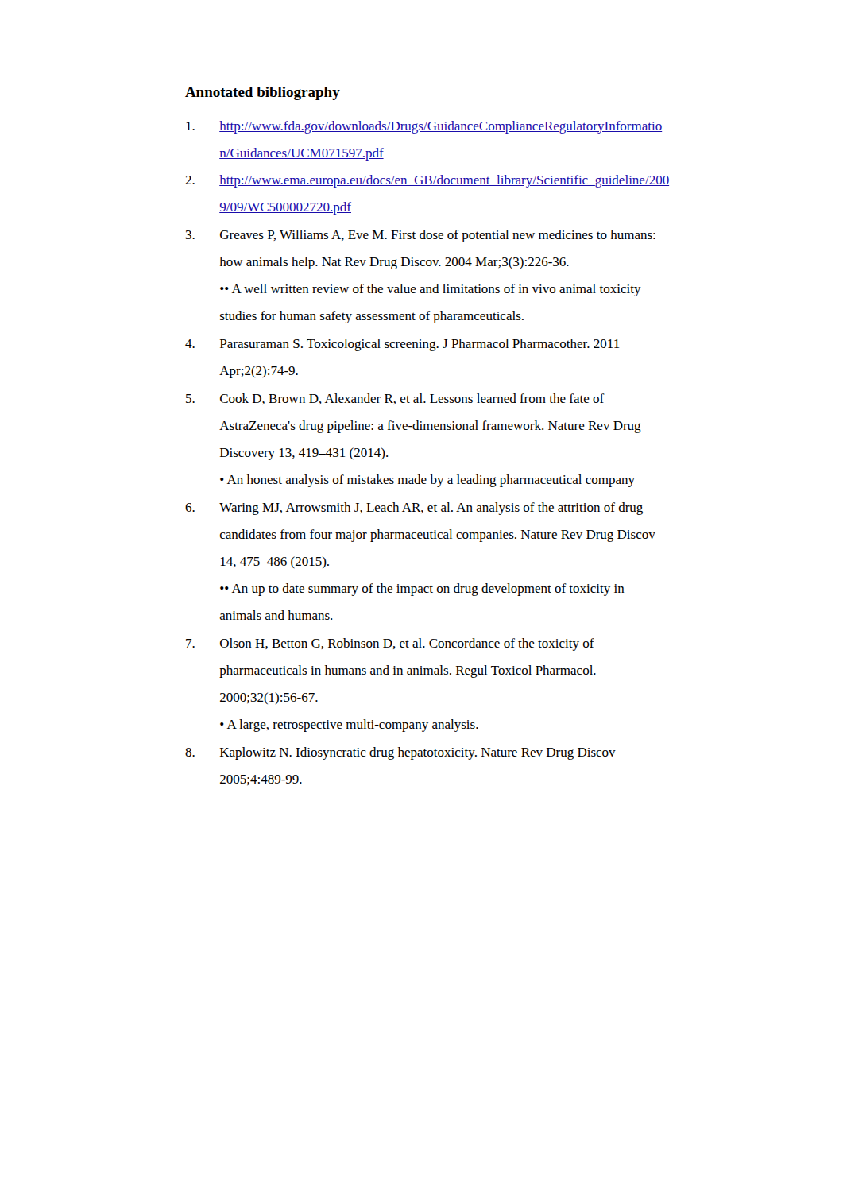Annotated bibliography
http://www.fda.gov/downloads/Drugs/GuidanceComplianceRegulatoryInformation/Guidances/UCM071597.pdf
http://www.ema.europa.eu/docs/en_GB/document_library/Scientific_guideline/2009/09/WC500002720.pdf
Greaves P, Williams A, Eve M. First dose of potential new medicines to humans: how animals help. Nat Rev Drug Discov. 2004 Mar;3(3):226-36.
•• A well written review of the value and limitations of in vivo animal toxicity studies for human safety assessment of pharamceuticals.
Parasuraman S. Toxicological screening. J Pharmacol Pharmacother. 2011 Apr;2(2):74-9.
Cook D, Brown D, Alexander R, et al. Lessons learned from the fate of AstraZeneca's drug pipeline: a five-dimensional framework. Nature Rev Drug Discovery 13, 419–431 (2014).
• An honest analysis of mistakes made by a leading pharmaceutical company
Waring MJ, Arrowsmith J, Leach AR, et al. An analysis of the attrition of drug candidates from four major pharmaceutical companies. Nature Rev Drug Discov 14, 475–486 (2015).
•• An up to date summary of the impact on drug development of toxicity in animals and humans.
Olson H, Betton G, Robinson D, et al. Concordance of the toxicity of pharmaceuticals in humans and in animals. Regul Toxicol Pharmacol. 2000;32(1):56-67.
• A large, retrospective multi-company analysis.
Kaplowitz N. Idiosyncratic drug hepatotoxicity. Nature Rev Drug Discov 2005;4:489-99.